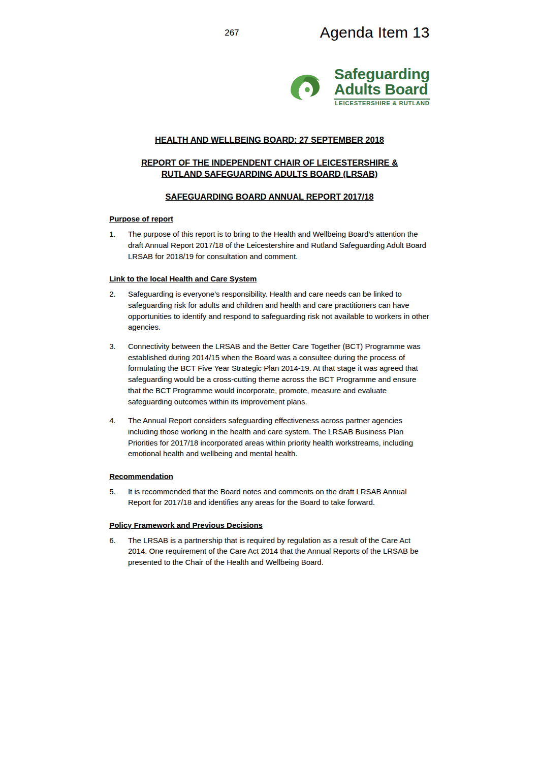267
Agenda Item 13
Safeguarding Adults Board
LEICESTERSHIRE & RUTLAND
HEALTH AND WELLBEING BOARD: 27 SEPTEMBER 2018
REPORT OF THE INDEPENDENT CHAIR OF LEICESTERSHIRE &
RUTLAND SAFEGUARDING ADULTS BOARD (LRSAB)
SAFEGUARDING BOARD ANNUAL REPORT 2017/18
Purpose of report
The purpose of this report is to bring to the Health and Wellbeing Board’s attention the draft Annual Report 2017/18 of the Leicestershire and Rutland Safeguarding Adult Board LRSAB for 2018/19 for consultation and comment.
Link to the local Health and Care System
Safeguarding is everyone’s responsibility. Health and care needs can be linked to safeguarding risk for adults and children and health and care practitioners can have opportunities to identify and respond to safeguarding risk not available to workers in other agencies.
Connectivity between the LRSAB and the Better Care Together (BCT) Programme was established during 2014/15 when the Board was a consultee during the process of formulating the BCT Five Year Strategic Plan 2014-19. At that stage it was agreed that safeguarding would be a cross-cutting theme across the BCT Programme and ensure that the BCT Programme would incorporate, promote, measure and evaluate safeguarding outcomes within its improvement plans.
The Annual Report considers safeguarding effectiveness across partner agencies including those working in the health and care system. The LRSAB Business Plan Priorities for 2017/18 incorporated areas within priority health workstreams, including emotional health and wellbeing and mental health.
Recommendation
It is recommended that the Board notes and comments on the draft LRSAB Annual Report for 2017/18 and identifies any areas for the Board to take forward.
Policy Framework and Previous Decisions
The LRSAB is a partnership that is required by regulation as a result of the Care Act 2014. One requirement of the Care Act 2014 that the Annual Reports of the LRSAB be presented to the Chair of the Health and Wellbeing Board.